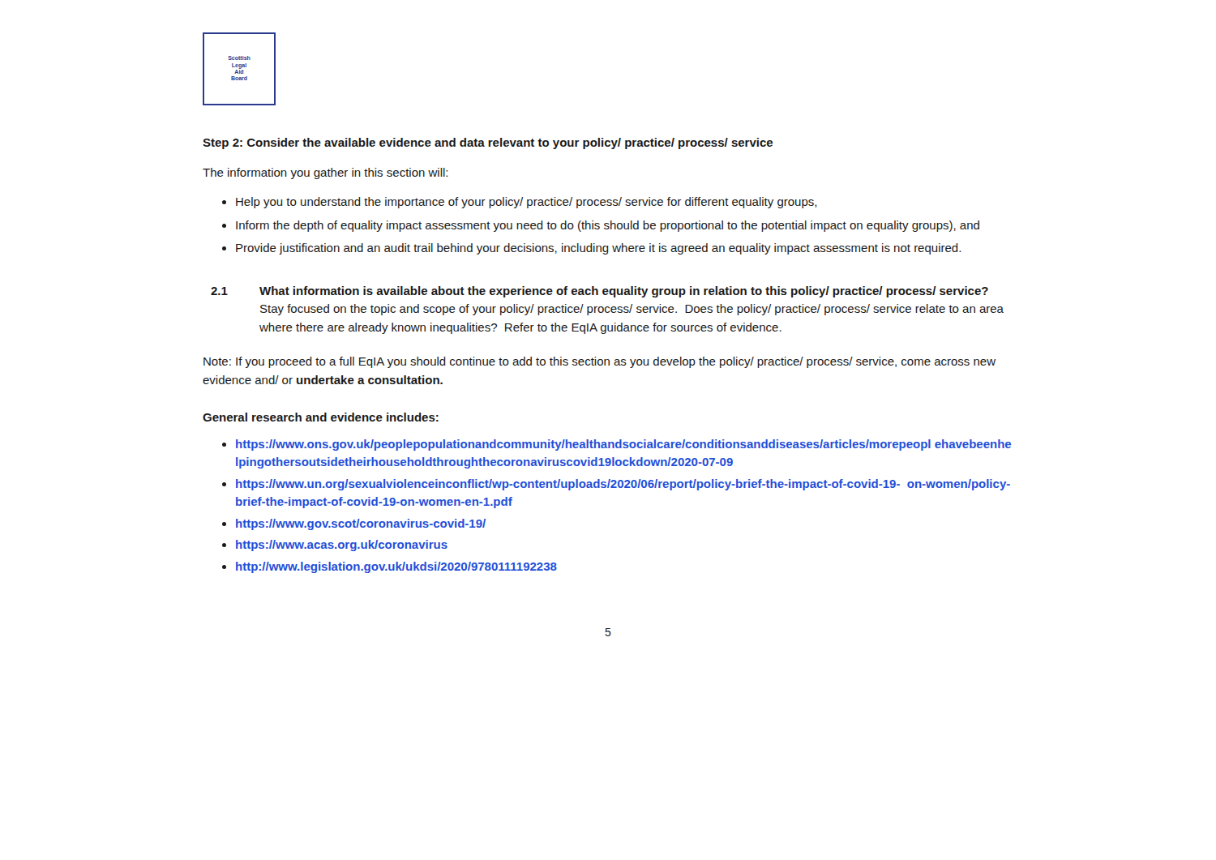Scottish
Legal
Aid
Board
Step 2: Consider the available evidence and data relevant to your policy/ practice/ process/ service
The information you gather in this section will:
Help you to understand the importance of your policy/ practice/ process/ service for different equality groups,
Inform the depth of equality impact assessment you need to do (this should be proportional to the potential impact on equality groups), and
Provide justification and an audit trail behind your decisions, including where it is agreed an equality impact assessment is not required.
2.1
What information is available about the experience of each equality group in relation to this policy/ practice/ process/ service? Stay focused on the topic and scope of your policy/ practice/ process/ service. Does the policy/ practice/ process/ service relate to an area where there are already known inequalities? Refer to the EqIA guidance for sources of evidence.
Note: If you proceed to a full EqIA you should continue to add to this section as you develop the policy/ practice/ process/ service, come across new evidence and/ or undertake a consultation.
General research and evidence includes:
https://www.ons.gov.uk/peoplepopulationandcommunity/healthandsocialcare/conditionsanddiseases/articles/morepeopl ehavebeenhelpingothersoutsidetheirhouseholdthroughthecoronaviruscovid19lockdown/2020-07-09
https://www.un.org/sexualviolenceinconflict/wp-content/uploads/2020/06/report/policy-brief-the-impact-of-covid-19- on-women/policy-brief-the-impact-of-covid-19-on-women-en-1.pdf
https://www.gov.scot/coronavirus-covid-19/
https://www.acas.org.uk/coronavirus
http://www.legislation.gov.uk/ukdsi/2020/9780111192238
5